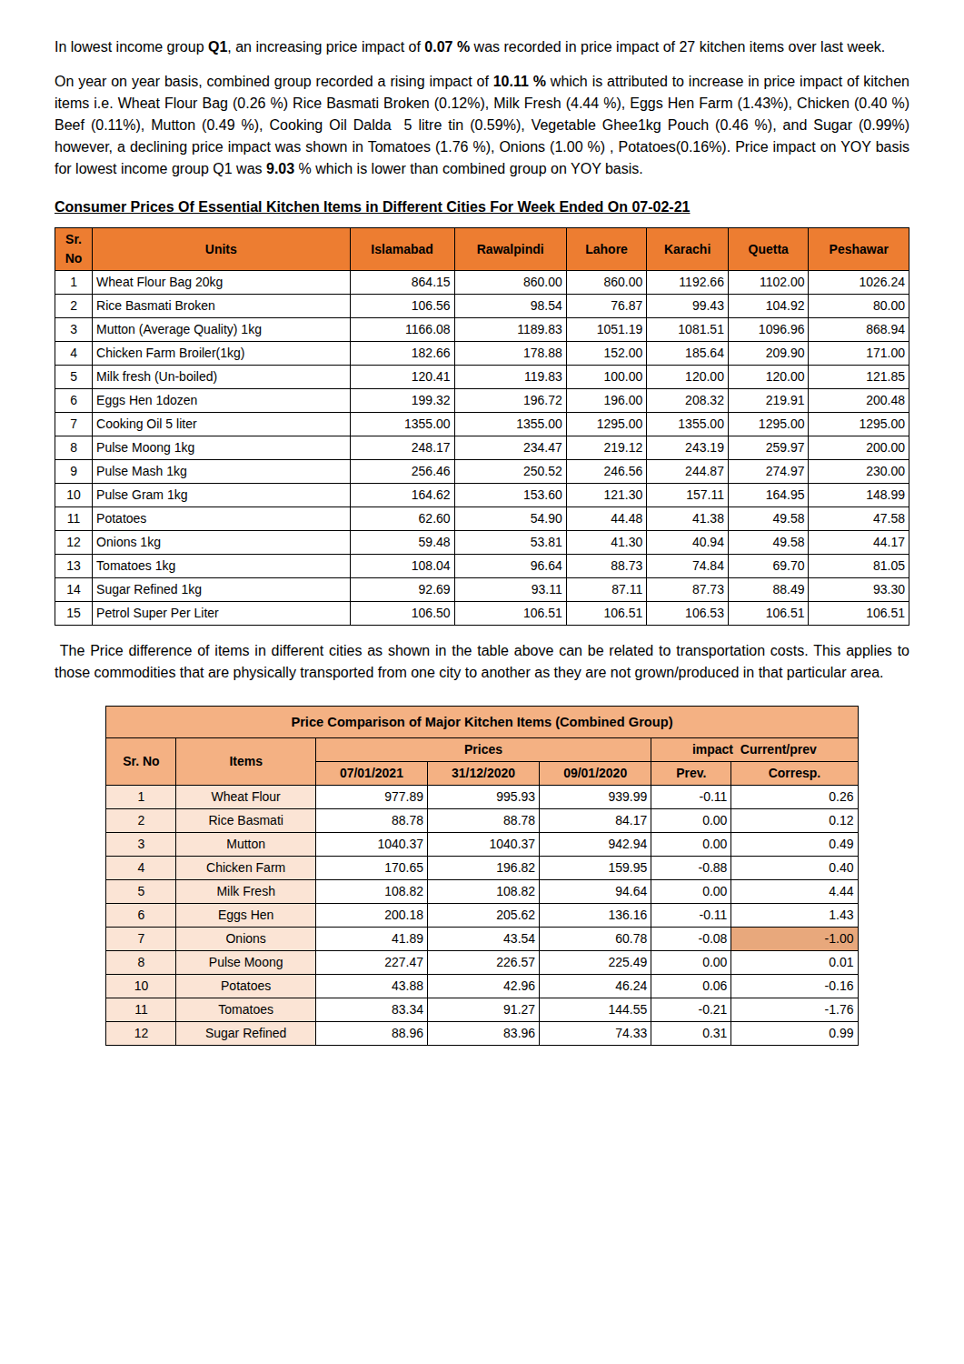In lowest income group Q1, an increasing price impact of 0.07 % was recorded in price impact of 27 kitchen items over last week.
On year on year basis, combined group recorded a rising impact of 10.11 % which is attributed to increase in price impact of kitchen items i.e. Wheat Flour Bag (0.26 %) Rice Basmati Broken (0.12%), Milk Fresh (4.44 %), Eggs Hen Farm (1.43%), Chicken (0.40 %) Beef (0.11%), Mutton (0.49 %), Cooking Oil Dalda 5 litre tin (0.59%), Vegetable Ghee1kg Pouch (0.46 %), and Sugar (0.99%) however, a declining price impact was shown in Tomatoes (1.76 %), Onions (1.00 %) , Potatoes(0.16%). Price impact on YOY basis for lowest income group Q1 was 9.03 % which is lower than combined group on YOY basis.
Consumer Prices Of Essential Kitchen Items in Different Cities For Week Ended On 07-02-21
| Sr. No | Units | Islamabad | Rawalpindi | Lahore | Karachi | Quetta | Peshawar |
| --- | --- | --- | --- | --- | --- | --- | --- |
| 1 | Wheat Flour Bag 20kg | 864.15 | 860.00 | 860.00 | 1192.66 | 1102.00 | 1026.24 |
| 2 | Rice Basmati Broken | 106.56 | 98.54 | 76.87 | 99.43 | 104.92 | 80.00 |
| 3 | Mutton (Average Quality) 1kg | 1166.08 | 1189.83 | 1051.19 | 1081.51 | 1096.96 | 868.94 |
| 4 | Chicken Farm Broiler(1kg) | 182.66 | 178.88 | 152.00 | 185.64 | 209.90 | 171.00 |
| 5 | Milk fresh (Un-boiled) | 120.41 | 119.83 | 100.00 | 120.00 | 120.00 | 121.85 |
| 6 | Eggs Hen 1dozen | 199.32 | 196.72 | 196.00 | 208.32 | 219.91 | 200.48 |
| 7 | Cooking Oil 5 liter | 1355.00 | 1355.00 | 1295.00 | 1355.00 | 1295.00 | 1295.00 |
| 8 | Pulse Moong 1kg | 248.17 | 234.47 | 219.12 | 243.19 | 259.97 | 200.00 |
| 9 | Pulse Mash 1kg | 256.46 | 250.52 | 246.56 | 244.87 | 274.97 | 230.00 |
| 10 | Pulse Gram 1kg | 164.62 | 153.60 | 121.30 | 157.11 | 164.95 | 148.99 |
| 11 | Potatoes | 62.60 | 54.90 | 44.48 | 41.38 | 49.58 | 47.58 |
| 12 | Onions 1kg | 59.48 | 53.81 | 41.30 | 40.94 | 49.58 | 44.17 |
| 13 | Tomatoes 1kg | 108.04 | 96.64 | 88.73 | 74.84 | 69.70 | 81.05 |
| 14 | Sugar Refined 1kg | 92.69 | 93.11 | 87.11 | 87.73 | 88.49 | 93.30 |
| 15 | Petrol Super Per Liter | 106.50 | 106.51 | 106.51 | 106.53 | 106.51 | 106.51 |
The Price difference of items in different cities as shown in the table above can be related to transportation costs. This applies to those commodities that are physically transported from one city to another as they are not grown/produced in that particular area.
| Price Comparison of Major Kitchen Items (Combined Group) |
| --- |
| Sr. No | Items | Prices | impact Current/prev |
| 07/01/2021 | 31/12/2020 | 09/01/2020 | Prev. | Corresp. |
| 1 | Wheat Flour | 977.89 | 995.93 | 939.99 | -0.11 | 0.26 |
| 2 | Rice Basmati | 88.78 | 88.78 | 84.17 | 0.00 | 0.12 |
| 3 | Mutton | 1040.37 | 1040.37 | 942.94 | 0.00 | 0.49 |
| 4 | Chicken Farm | 170.65 | 196.82 | 159.95 | -0.88 | 0.40 |
| 5 | Milk Fresh | 108.82 | 108.82 | 94.64 | 0.00 | 4.44 |
| 6 | Eggs Hen | 200.18 | 205.62 | 136.16 | -0.11 | 1.43 |
| 7 | Onions | 41.89 | 43.54 | 60.78 | -0.08 | -1.00 |
| 8 | Pulse Moong | 227.47 | 226.57 | 225.49 | 0.00 | 0.01 |
| 10 | Potatoes | 43.88 | 42.96 | 46.24 | 0.06 | -0.16 |
| 11 | Tomatoes | 83.34 | 91.27 | 144.55 | -0.21 | -1.76 |
| 12 | Sugar Refined | 88.96 | 83.96 | 74.33 | 0.31 | 0.99 |